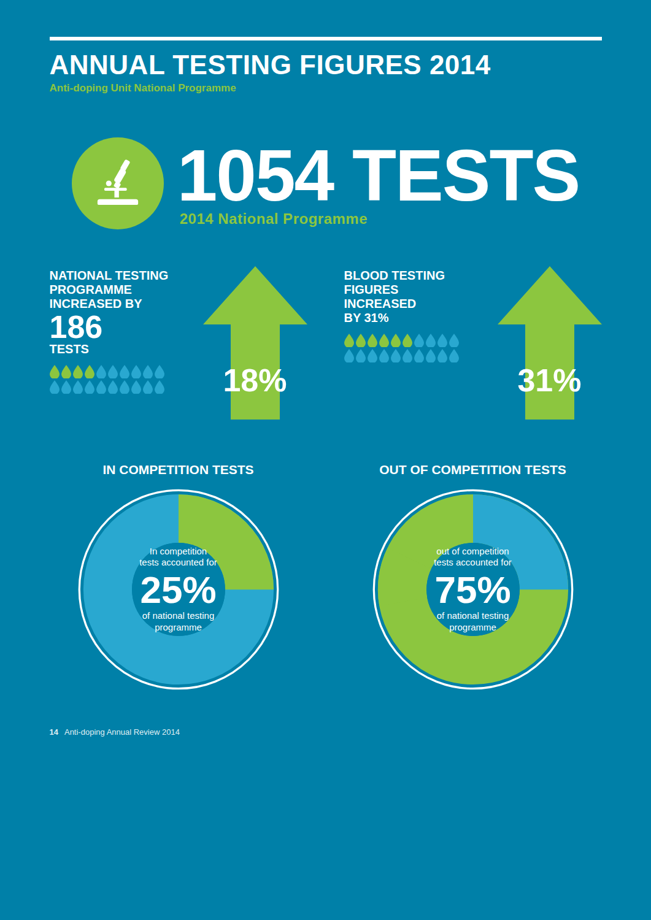Annual Testing Figures 2014
Anti-doping Unit National Programme
1054 TESTS 2014 National Programme
National Testing
Programme
Increased by
186 Tests
18%
Blood Testing
Figures
Increased
by 31%
31%
In Competition Tests
In competition
tests accounted for 25% of national testing
programme
Out of Competition Tests
out of competition
tests accounted for 75% of national testing
programme
14 Anti-doping Annual Review 2014